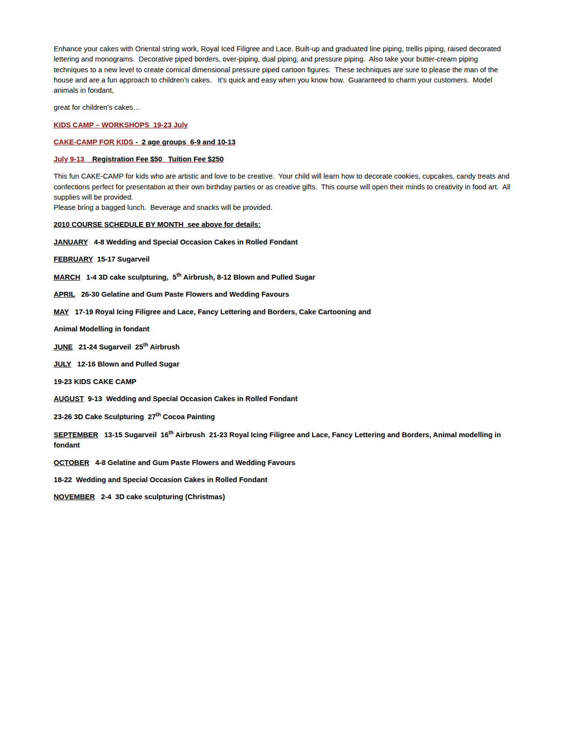Enhance your cakes with Oriental string work, Royal Iced Filigree and Lace. Built-up and graduated line piping, trellis piping, raised decorated lettering and monograms. Decorative piped borders, over-piping, dual piping, and pressure piping. Also take your butter-cream piping techniques to a new level to create comical dimensional pressure piped cartoon figures. These techniques are sure to please the man of the house and are a fun approach to children’s cakes. It’s quick and easy when you know how. Guaranteed to charm your customers. Model animals in fondant,
great for children’s cakes…
KIDS CAMP – WORKSHOPS 19-23 July
CAKE-CAMP FOR KIDS - 2 age groups 6-9 and 10-13
July 9-13 Registration Fee $50 Tuition Fee $250
This fun CAKE-CAMP for kids who are artistic and love to be creative. Your child will learn how to decorate cookies, cupcakes, candy treats and confections perfect for presentation at their own birthday parties or as creative gifts. This course will open their minds to creativity in food art. All supplies will be provided.
Please bring a bagged lunch. Beverage and snacks will be provided.
2010 COURSE SCHEDULE BY MONTH see above for details:
JANUARY 4-8 Wedding and Special Occasion Cakes in Rolled Fondant
FEBRUARY 15-17 Sugarveil
MARCH 1-4 3D cake sculpturing, 5th Airbrush, 8-12 Blown and Pulled Sugar
APRIL 26-30 Gelatine and Gum Paste Flowers and Wedding Favours
MAY 17-19 Royal Icing Filigree and Lace, Fancy Lettering and Borders, Cake Cartooning and
Animal Modelling in fondant
JUNE 21-24 Sugarveil 25th Airbrush
JULY 12-16 Blown and Pulled Sugar
19-23 KIDS CAKE CAMP
AUGUST 9-13 Wedding and Special Occasion Cakes in Rolled Fondant
23-26 3D Cake Sculpturing 27th Cocoa Painting
SEPTEMBER 13-15 Sugarveil 16th Airbrush 21-23 Royal Icing Filigree and Lace, Fancy Lettering and Borders, Animal modelling in fondant
OCTOBER 4-8 Gelatine and Gum Paste Flowers and Wedding Favours
18-22 Wedding and Special Occasion Cakes in Rolled Fondant
NOVEMBER 2-4 3D cake sculpturing (Christmas)